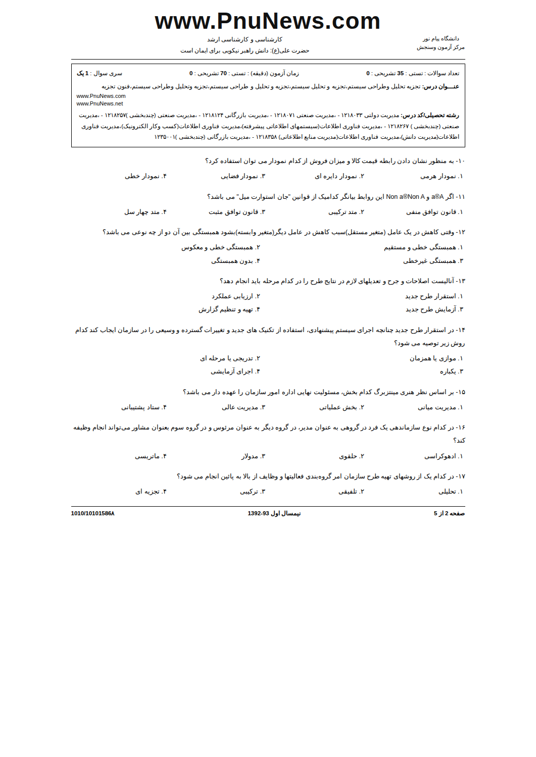www.PnuNews.com
دانشگاه پیام نور
مرکز آزمون وسنجش
کارشناسی و کارشناسی ارشد
حضرت علی(ع): دانش راهبر نیکویی برای ایمان است
تعداد سوالات : تستی : 35 تشریحی : 0 زمان آزمون (دقیقه) : تستی : 70 تشریحی : 0 سری سوال : 1 یک
عنـــوان درس: تجزیه تحلیل وطراحی سیستم،تجزیه و تحلیل سیستم،تجزیه و تحلیل و طراحی سیستم،تجزیه وتحلیل وطراحی سیستم،فنون تجزیه
www.PnuNews.com
www.PnuNews.net
رشته تحصیلی/کد درس: مدیریت دولتی ۱۲۱۸۰۳۳ - ،مدیریت صنعتی ۱۲۱۸۰۷۱ - ،مدیریت بازرگانی ۱۲۱۸۱۲۴ - ،مدیریت صنعتی (چندبخشی )۱۲۱۸۲۵۷ - ،مدیریت صنعتی (چندبخشی ) ۱۲۱۸۲۶۷ - ،مدیریت فناوری اطلاعات(سیستمهای اطلاعاتی پیشرفته)،مدیریت فناوری اطلاعات(کسب وکار الکترونیک)،مدیریت فناوری اطلاعات(مدیریت دانش)،مدیریت فناوری اطلاعات(مدیریت منابع اطلاعاتی) ۱۲۱۸۳۵۸ - ،مدیریت بازرگانی (چندبخشی )۱۲۳۵۰۰۱
۱۰- به منظور نشان دادن رابطه قیمت کالا و میزان فروش از کدام نمودار می توان استفاده کرد؟
۱. نمودار هرمی
۲. نمودار دایره ای
۳. نمودار فضایی
۴. نمودار خطی
۱۱- اگر a®A و Non a®Non A این روابط بیانگر کدامیک از قوانین "جان استوارت میل" می باشد؟
۱. قانون توافق منفی
۲. متد ترکیبی
۳. قانون توافق مثبت
۴. متد چهار سل
۱۲- وقتی کاهش در یک عامل (متغیر مستقل)سبب کاهش در عامل دیگر(متغیر وابسته)بشود همبستگی بین آن دو از چه نوعی می باشد؟
۱. همبستگی خطی و مستقیم
۲. همبستگی خطی و معکوس
۳. همبستگی غیرخطی
۴. بدون همبستگی
۱۳- آنالیست اصلاحات و جرح و تعدیلهای لازم در نتایج طرح را در کدام مرحله باید انجام دهد؟
۱. استقرار طرح جدید
۲. ارزیابی عملکرد
۳. آزمایش طرح جدید
۴. تهیه و تنظیم گزارش
۱۴- در استقرار طرح جدید چنانچه اجرای سیستم پیشنهادی، استفاده از تکنیک های جدید و تغییرات گسترده و وسیعی را در سازمان ایجاب کند کدام روش زیر توصیه می شود؟
۱. موازی یا همزمان
۲. تدریجی یا مرحله ای
۳. یکباره
۴. اجرای آزمایشی
۱۵- بر اساس نظر هنری مینتزبرگ کدام بخش، مسئولیت نهایی اداره امور سازمان را عهده دار می باشد؟
۱. مدیریت میانی
۲. بخش عملیاتی
۳. مدیریت عالی
۴. ستاد پشتیبانی
۱۶- در کدام نوع سازماندهی یک فرد در گروهی به عنوان مدیر، در گروه دیگر به عنوان مرئوس و در گروه سوم بعنوان مشاور می‌تواند انجام وظیفه کند؟
۱. ادهوکراسی
۲. حلقوی
۳. مدولار
۴. ماتریسی
۱۷- در کدام یک از روشهای تهیه طرح سازمان امر گروه‌بندی فعالیتها و وظایف از بالا به پائین انجام می شود؟
۱. تحلیلی
۲. تلفیقی
۳. ترکیبی
۴. تجزیه ای
صفحه 2 از 5 نیمسال اول 93-1392 1010/10101586۸